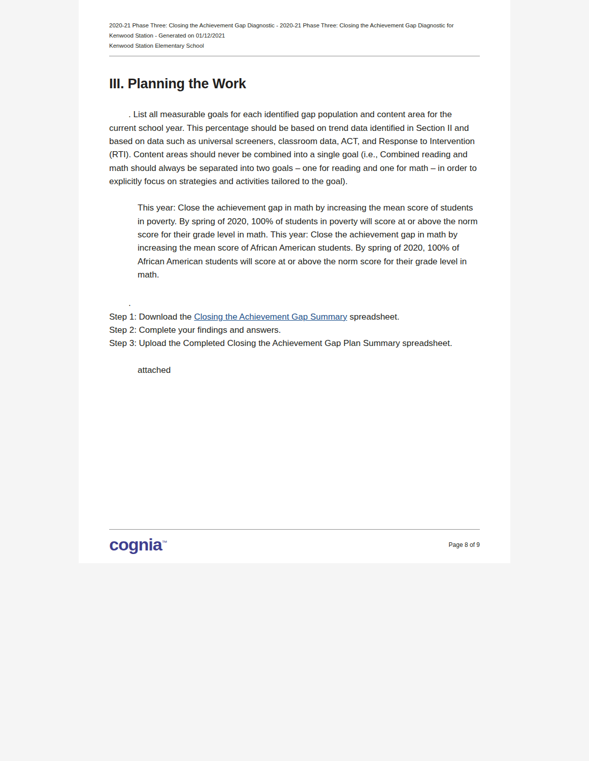2020-21 Phase Three: Closing the Achievement Gap Diagnostic - 2020-21 Phase Three: Closing the Achievement Gap Diagnostic for Kenwood Station - Generated on 01/12/2021 Kenwood Station Elementary School
III. Planning the Work
. List all measurable goals for each identified gap population and content area for the current school year. This percentage should be based on trend data identified in Section II and based on data such as universal screeners, classroom data, ACT, and Response to Intervention (RTI). Content areas should never be combined into a single goal (i.e., Combined reading and math should always be separated into two goals – one for reading and one for math – in order to explicitly focus on strategies and activities tailored to the goal).
This year: Close the achievement gap in math by increasing the mean score of students in poverty. By spring of 2020, 100% of students in poverty will score at or above the norm score for their grade level in math. This year: Close the achievement gap in math by increasing the mean score of African American students. By spring of 2020, 100% of African American students will score at or above the norm score for their grade level in math.
.
Step 1: Download the Closing the Achievement Gap Summary spreadsheet.
Step 2: Complete your findings and answers.
Step 3: Upload the Completed Closing the Achievement Gap Plan Summary spreadsheet.
attached
cognia™
Page 8 of 9